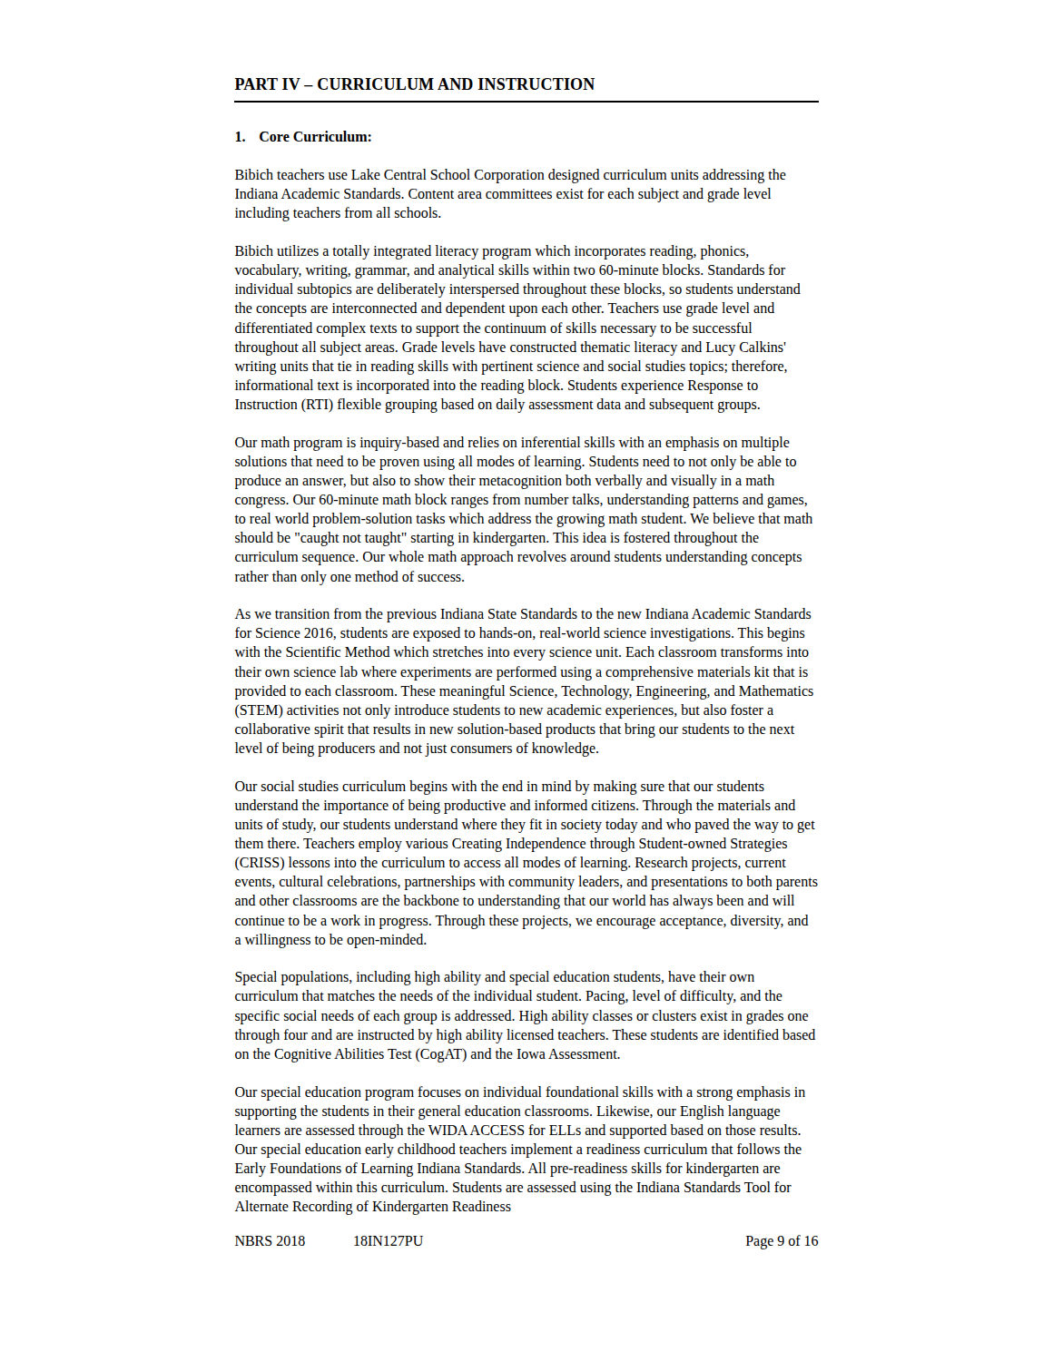PART IV – CURRICULUM AND INSTRUCTION
1. Core Curriculum:
Bibich teachers use Lake Central School Corporation designed curriculum units addressing the Indiana Academic Standards. Content area committees exist for each subject and grade level including teachers from all schools.
Bibich utilizes a totally integrated literacy program which incorporates reading, phonics, vocabulary, writing, grammar, and analytical skills within two 60-minute blocks. Standards for individual subtopics are deliberately interspersed throughout these blocks, so students understand the concepts are interconnected and dependent upon each other. Teachers use grade level and differentiated complex texts to support the continuum of skills necessary to be successful throughout all subject areas. Grade levels have constructed thematic literacy and Lucy Calkins' writing units that tie in reading skills with pertinent science and social studies topics; therefore, informational text is incorporated into the reading block. Students experience Response to Instruction (RTI) flexible grouping based on daily assessment data and subsequent groups.
Our math program is inquiry-based and relies on inferential skills with an emphasis on multiple solutions that need to be proven using all modes of learning. Students need to not only be able to produce an answer, but also to show their metacognition both verbally and visually in a math congress. Our 60-minute math block ranges from number talks, understanding patterns and games, to real world problem-solution tasks which address the growing math student. We believe that math should be "caught not taught" starting in kindergarten. This idea is fostered throughout the curriculum sequence. Our whole math approach revolves around students understanding concepts rather than only one method of success.
As we transition from the previous Indiana State Standards to the new Indiana Academic Standards for Science 2016, students are exposed to hands-on, real-world science investigations. This begins with the Scientific Method which stretches into every science unit. Each classroom transforms into their own science lab where experiments are performed using a comprehensive materials kit that is provided to each classroom. These meaningful Science, Technology, Engineering, and Mathematics (STEM) activities not only introduce students to new academic experiences, but also foster a collaborative spirit that results in new solution-based products that bring our students to the next level of being producers and not just consumers of knowledge.
Our social studies curriculum begins with the end in mind by making sure that our students understand the importance of being productive and informed citizens. Through the materials and units of study, our students understand where they fit in society today and who paved the way to get them there. Teachers employ various Creating Independence through Student-owned Strategies (CRISS) lessons into the curriculum to access all modes of learning. Research projects, current events, cultural celebrations, partnerships with community leaders, and presentations to both parents and other classrooms are the backbone to understanding that our world has always been and will continue to be a work in progress. Through these projects, we encourage acceptance, diversity, and a willingness to be open-minded.
Special populations, including high ability and special education students, have their own curriculum that matches the needs of the individual student. Pacing, level of difficulty, and the specific social needs of each group is addressed. High ability classes or clusters exist in grades one through four and are instructed by high ability licensed teachers. These students are identified based on the Cognitive Abilities Test (CogAT) and the Iowa Assessment.
Our special education program focuses on individual foundational skills with a strong emphasis in supporting the students in their general education classrooms. Likewise, our English language learners are assessed through the WIDA ACCESS for ELLs and supported based on those results. Our special education early childhood teachers implement a readiness curriculum that follows the Early Foundations of Learning Indiana Standards. All pre-readiness skills for kindergarten are encompassed within this curriculum. Students are assessed using the Indiana Standards Tool for Alternate Recording of Kindergarten Readiness
NBRS 2018 18IN127PU Page 9 of 16